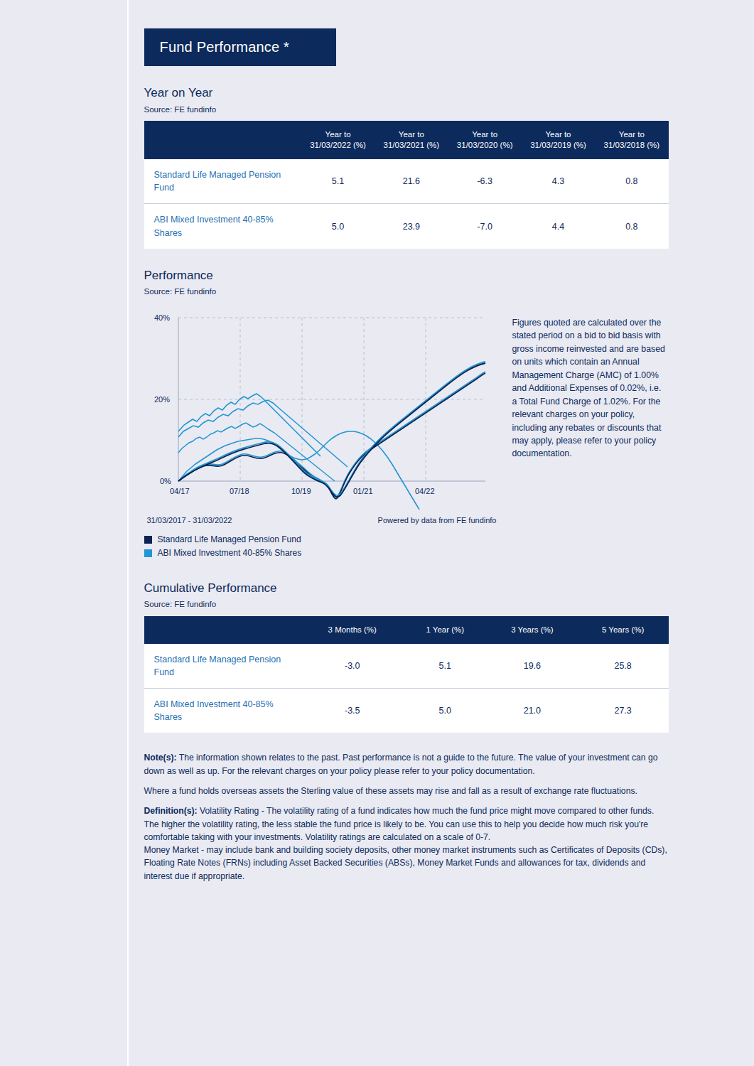Fund Performance *
Year on Year
Source: FE fundinfo
| | Year to 31/03/2022 (%) | Year to 31/03/2021 (%) | Year to 31/03/2020 (%) | Year to 31/03/2019 (%) | Year to 31/03/2018 (%) |
| --- | --- | --- | --- | --- | --- |
| Standard Life Managed Pension Fund | 5.1 | 21.6 | -6.3 | 4.3 | 0.8 |
| ABI Mixed Investment 40-85% Shares | 5.0 | 23.9 | -7.0 | 4.4 | 0.8 |
Performance
Source: FE fundinfo
40% 20% 0% 04/17 07/18 10/19 01/21 04/22
31/03/2017 - 31/03/2022 Powered by data from FE fundinfo
Standard Life Managed Pension Fund
ABI Mixed Investment 40-85% Shares
Figures quoted are calculated over the stated period on a bid to bid basis with gross income reinvested and are based on units which contain an Annual Management Charge (AMC) of 1.00% and Additional Expenses of 0.02%, i.e. a Total Fund Charge of 1.02%. For the relevant charges on your policy, including any rebates or discounts that may apply, please refer to your policy documentation.
Cumulative Performance
Source: FE fundinfo
| | 3 Months (%) | 1 Year (%) | 3 Years (%) | 5 Years (%) |
| --- | --- | --- | --- | --- |
| Standard Life Managed Pension Fund | -3.0 | 5.1 | 19.6 | 25.8 |
| ABI Mixed Investment 40-85% Shares | -3.5 | 5.0 | 21.0 | 27.3 |
Note(s): The information shown relates to the past. Past performance is not a guide to the future. The value of your investment can go down as well as up. For the relevant charges on your policy please refer to your policy documentation.
Where a fund holds overseas assets the Sterling value of these assets may rise and fall as a result of exchange rate fluctuations.
Definition(s): Volatility Rating - The volatility rating of a fund indicates how much the fund price might move compared to other funds. The higher the volatility rating, the less stable the fund price is likely to be. You can use this to help you decide how much risk you're comfortable taking with your investments. Volatility ratings are calculated on a scale of 0-7.
Money Market - may include bank and building society deposits, other money market instruments such as Certificates of Deposits (CDs), Floating Rate Notes (FRNs) including Asset Backed Securities (ABSs), Money Market Funds and allowances for tax, dividends and interest due if appropriate.